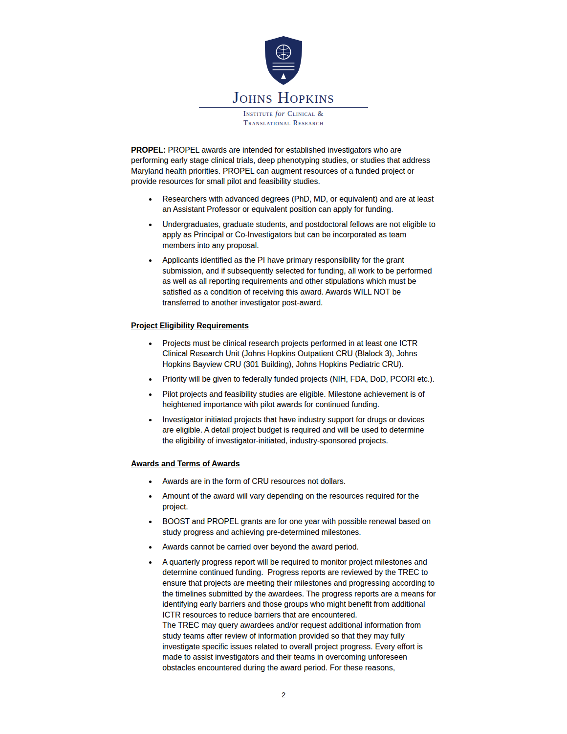Johns Hopkins
Institute for Clinical &
Translational Research
PROPEL: PROPEL awards are intended for established investigators who are performing early stage clinical trials, deep phenotyping studies, or studies that address Maryland health priorities. PROPEL can augment resources of a funded project or provide resources for small pilot and feasibility studies.
Researchers with advanced degrees (PhD, MD, or equivalent) and are at least an Assistant Professor or equivalent position can apply for funding.
Undergraduates, graduate students, and postdoctoral fellows are not eligible to apply as Principal or Co-Investigators but can be incorporated as team members into any proposal.
Applicants identified as the PI have primary responsibility for the grant submission, and if subsequently selected for funding, all work to be performed as well as all reporting requirements and other stipulations which must be satisfied as a condition of receiving this award. Awards WILL NOT be transferred to another investigator post-award.
Project Eligibility Requirements
Projects must be clinical research projects performed in at least one ICTR Clinical Research Unit (Johns Hopkins Outpatient CRU (Blalock 3), Johns Hopkins Bayview CRU (301 Building), Johns Hopkins Pediatric CRU).
Priority will be given to federally funded projects (NIH, FDA, DoD, PCORI etc.).
Pilot projects and feasibility studies are eligible. Milestone achievement is of heightened importance with pilot awards for continued funding.
Investigator initiated projects that have industry support for drugs or devices are eligible. A detail project budget is required and will be used to determine the eligibility of investigator-initiated, industry-sponsored projects.
Awards and Terms of Awards
Awards are in the form of CRU resources not dollars.
Amount of the award will vary depending on the resources required for the project.
BOOST and PROPEL grants are for one year with possible renewal based on study progress and achieving pre-determined milestones.
Awards cannot be carried over beyond the award period.
A quarterly progress report will be required to monitor project milestones and determine continued funding. Progress reports are reviewed by the TREC to ensure that projects are meeting their milestones and progressing according to the timelines submitted by the awardees. The progress reports are a means for identifying early barriers and those groups who might benefit from additional ICTR resources to reduce barriers that are encountered.
The TREC may query awardees and/or request additional information from study teams after review of information provided so that they may fully investigate specific issues related to overall project progress. Every effort is made to assist investigators and their teams in overcoming unforeseen obstacles encountered during the award period. For these reasons,
2